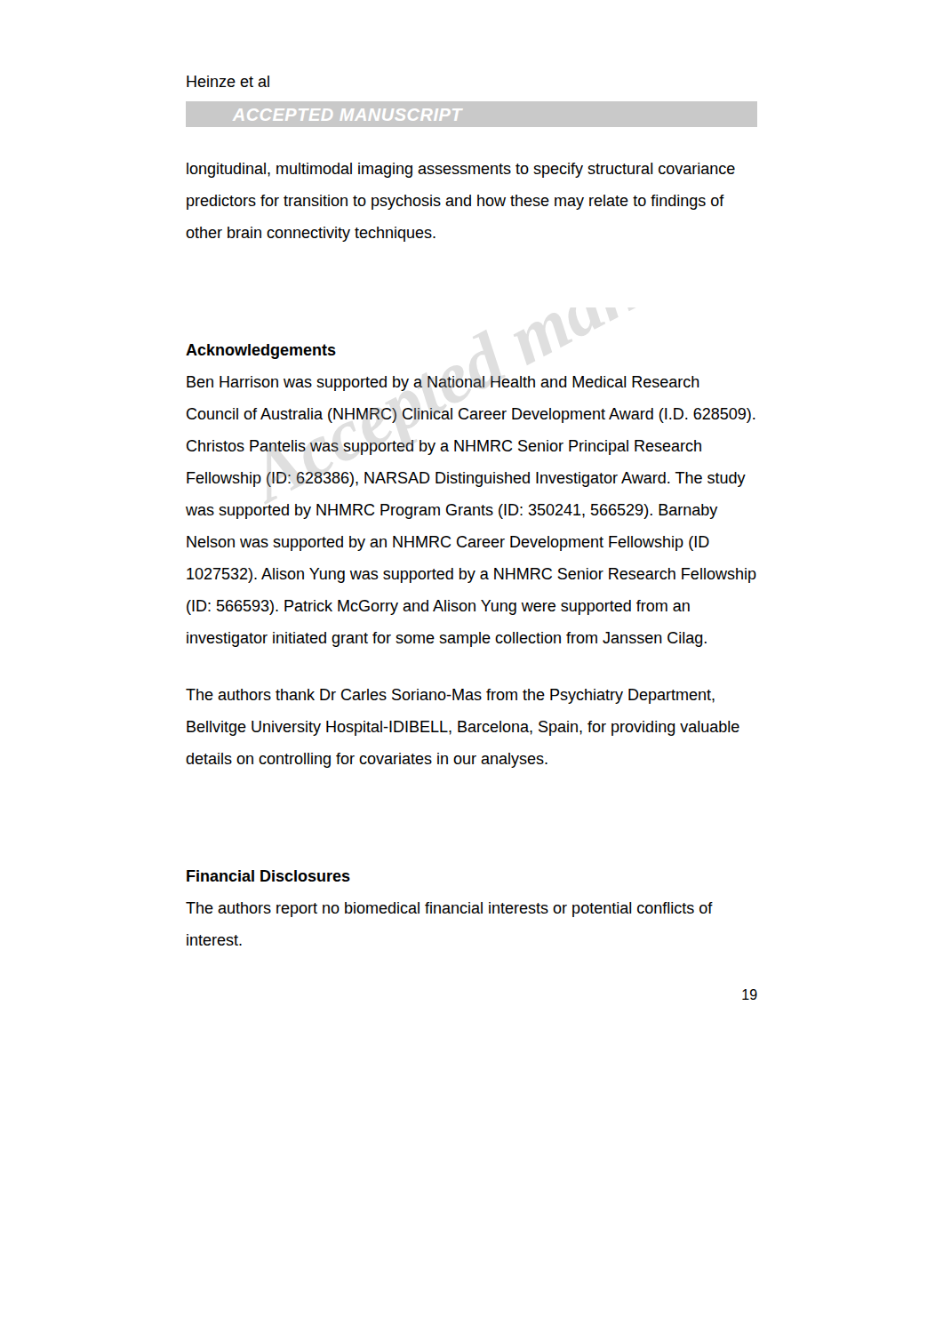Heinze et al
ACCEPTED MANUSCRIPT
Accepted manuscript
longitudinal, multimodal imaging assessments to specify structural covariance predictors for transition to psychosis and how these may relate to findings of other brain connectivity techniques.
Acknowledgements
Ben Harrison was supported by a National Health and Medical Research Council of Australia (NHMRC) Clinical Career Development Award (I.D. 628509). Christos Pantelis was supported by a NHMRC Senior Principal Research Fellowship (ID: 628386), NARSAD Distinguished Investigator Award. The study was supported by NHMRC Program Grants (ID: 350241, 566529). Barnaby Nelson was supported by an NHMRC Career Development Fellowship (ID 1027532). Alison Yung was supported by a NHMRC Senior Research Fellowship (ID: 566593). Patrick McGorry and Alison Yung were supported from an investigator initiated grant for some sample collection from Janssen Cilag.
The authors thank Dr Carles Soriano-Mas from the Psychiatry Department, Bellvitge University Hospital-IDIBELL, Barcelona, Spain, for providing valuable details on controlling for covariates in our analyses.
Financial Disclosures
The authors report no biomedical financial interests or potential conflicts of interest.
19